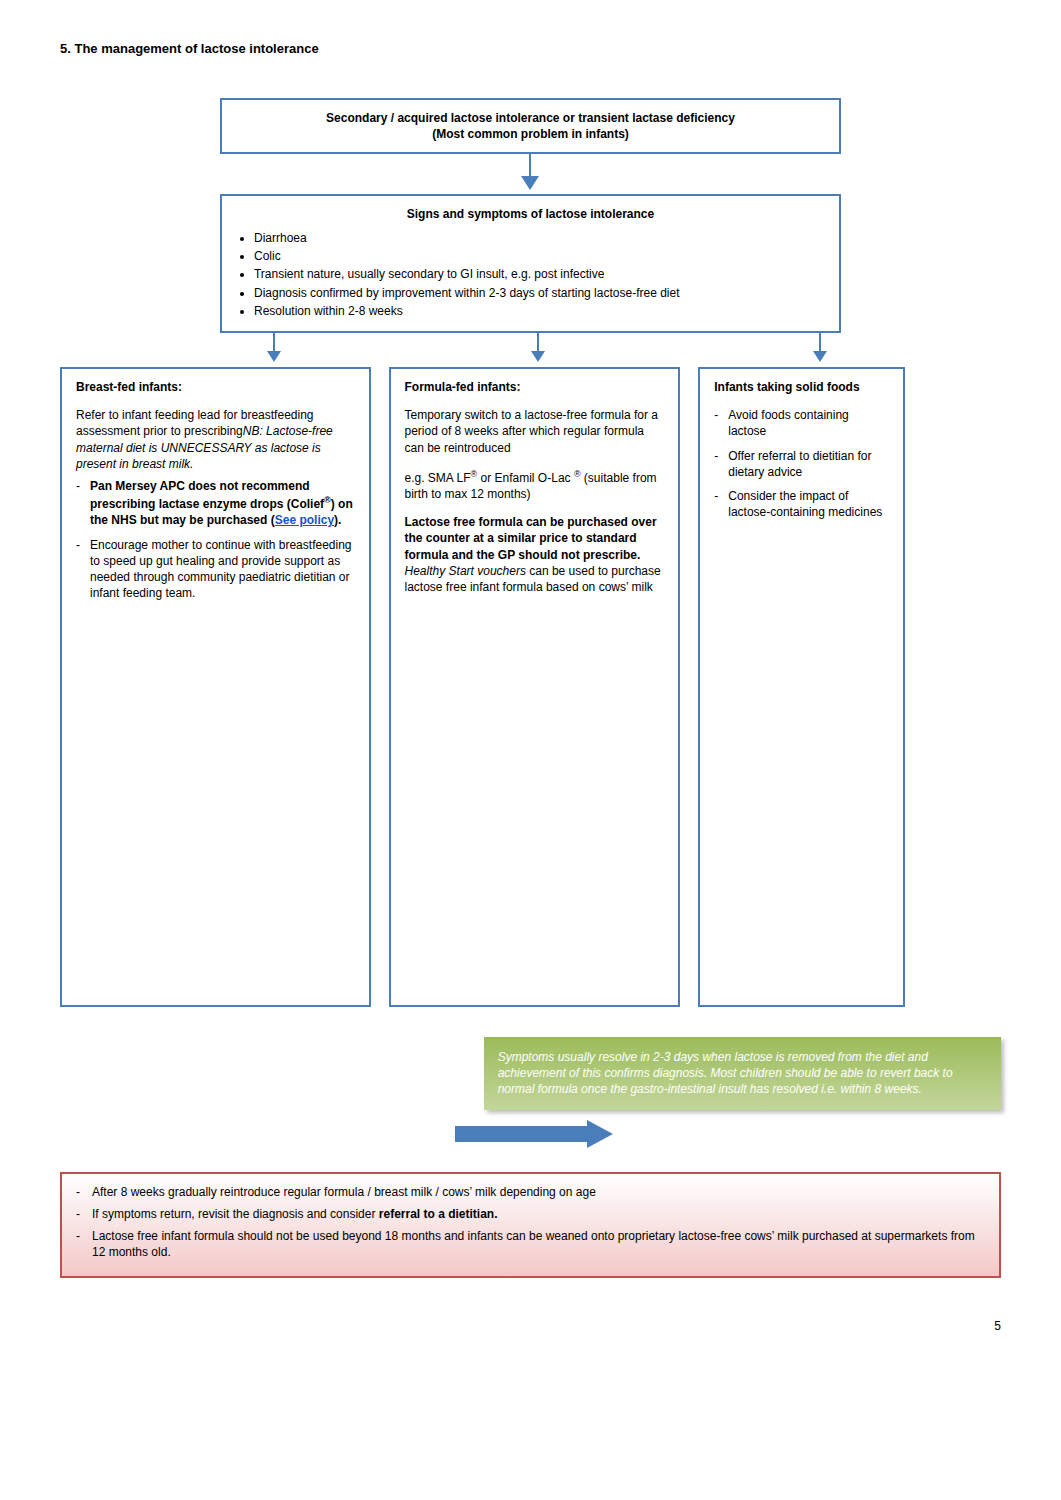5. The management of lactose intolerance
Secondary / acquired lactose intolerance or transient lactase deficiency
(Most common problem in infants)
Signs and symptoms of lactose intolerance
Diarrhoea
Colic
Transient nature, usually secondary to GI insult, e.g. post infective
Diagnosis confirmed by improvement within 2-3 days of starting lactose-free diet
Resolution within 2-8 weeks
Breast-fed infants:
Refer to infant feeding lead for breastfeeding assessment prior to prescribingNB: Lactose-free maternal diet is UNNECESSARY as lactose is present in breast milk.
Pan Mersey APC does not recommend prescribing lactase enzyme drops (Colief®) on the NHS but may be purchased (See policy).
Encourage mother to continue with breastfeeding to speed up gut healing and provide support as needed through community paediatric dietitian or infant feeding team.
Formula-fed infants:
Temporary switch to a lactose-free formula for a period of 8 weeks after which regular formula can be reintroduced
e.g. SMA LF® or Enfamil O-Lac ® (suitable from birth to max 12 months)
Lactose free formula can be purchased over the counter at a similar price to standard formula and the GP should not prescribe. Healthy Start vouchers can be used to purchase lactose free infant formula based on cows’ milk
Infants taking solid foods
Avoid foods containing lactose
Offer referral to dietitian for dietary advice
Consider the impact of lactose-containing medicines
Symptoms usually resolve in 2-3 days when lactose is removed from the diet and achievement of this confirms diagnosis. Most children should be able to revert back to normal formula once the gastro-intestinal insult has resolved i.e. within 8 weeks.
After 8 weeks gradually reintroduce regular formula / breast milk / cows’ milk depending on age
If symptoms return, revisit the diagnosis and consider referral to a dietitian.
Lactose free infant formula should not be used beyond 18 months and infants can be weaned onto proprietary lactose-free cows’ milk purchased at supermarkets from 12 months old.
5